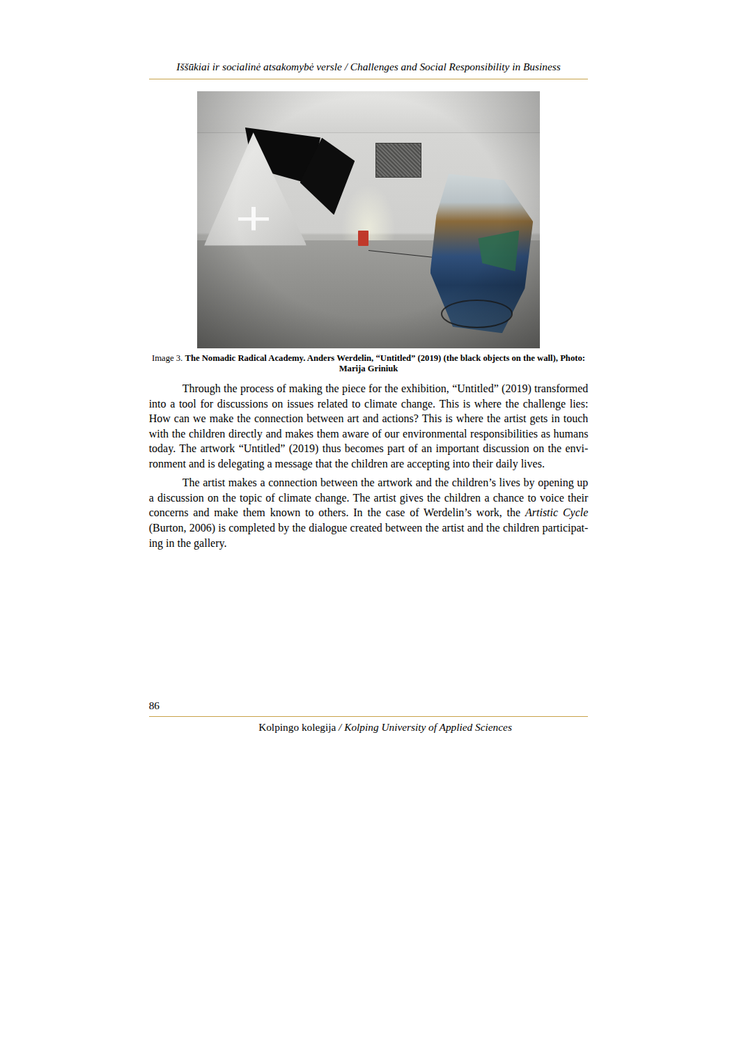Iššūkiai ir socialinė atsakomybė versle / Challenges and Social Responsibility in Business
Image 3. The Nomadic Radical Academy. Anders Werdelin, “Untitled” (2019) (the black objects on the wall), Photo: Marija Griniuk
Through the process of making the piece for the exhibition, “Untitled” (2019) transformed into a tool for discussions on issues related to climate change. This is where the challenge lies: How can we make the connection between art and actions? This is where the artist gets in touch with the children directly and makes them aware of our environmental responsibilities as humans today. The artwork “Untitled” (2019) thus becomes part of an important discussion on the environment and is delegating a message that the children are accepting into their daily lives.
The artist makes a connection between the artwork and the children’s lives by opening up a discussion on the topic of climate change. The artist gives the children a chance to voice their concerns and make them known to others. In the case of Werdelin’s work, the Artistic Cycle (Burton, 2006) is completed by the dialogue created between the artist and the children participating in the gallery.
86
Kolpingo kolegija / Kolping University of Applied Sciences